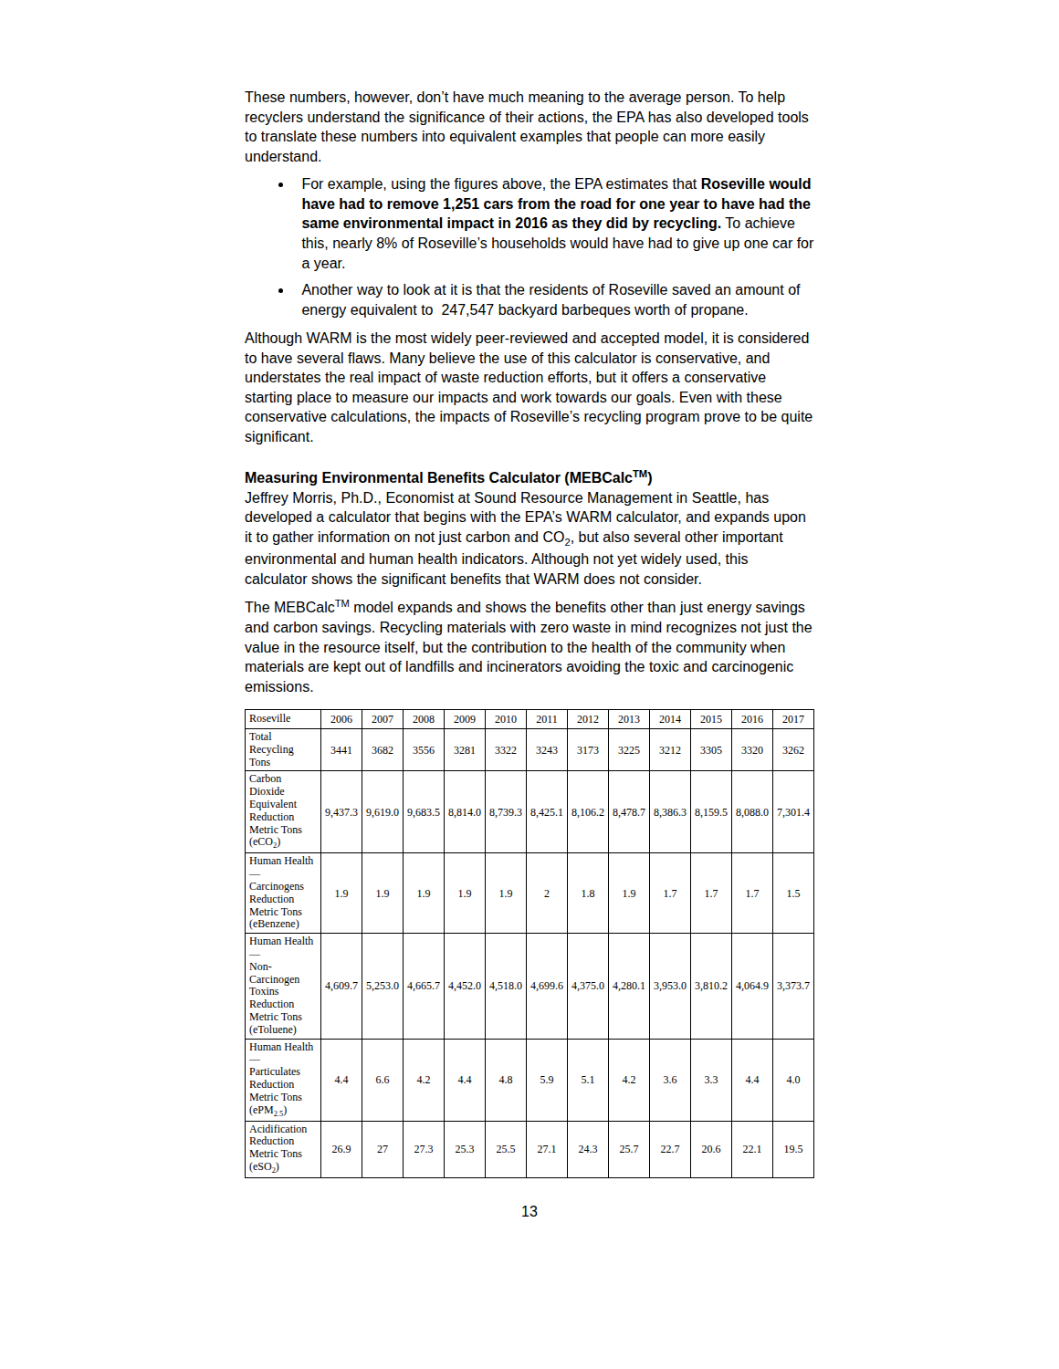These numbers, however, don’t have much meaning to the average person. To help recyclers understand the significance of their actions, the EPA has also developed tools to translate these numbers into equivalent examples that people can more easily understand.
For example, using the figures above, the EPA estimates that Roseville would have had to remove 1,251 cars from the road for one year to have had the same environmental impact in 2016 as they did by recycling. To achieve this, nearly 8% of Roseville’s households would have had to give up one car for a year.
Another way to look at it is that the residents of Roseville saved an amount of energy equivalent to 247,547 backyard barbeques worth of propane.
Although WARM is the most widely peer-reviewed and accepted model, it is considered to have several flaws. Many believe the use of this calculator is conservative, and understates the real impact of waste reduction efforts, but it offers a conservative starting place to measure our impacts and work towards our goals. Even with these conservative calculations, the impacts of Roseville’s recycling program prove to be quite significant.
Measuring Environmental Benefits Calculator (MEBCalcTM)
Jeffrey Morris, Ph.D., Economist at Sound Resource Management in Seattle, has developed a calculator that begins with the EPA’s WARM calculator, and expands upon it to gather information on not just carbon and CO2, but also several other important environmental and human health indicators. Although not yet widely used, this calculator shows the significant benefits that WARM does not consider.
The MEBCalcTM model expands and shows the benefits other than just energy savings and carbon savings. Recycling materials with zero waste in mind recognizes not just the value in the resource itself, but the contribution to the health of the community when materials are kept out of landfills and incinerators avoiding the toxic and carcinogenic emissions.
| Roseville | 2006 | 2007 | 2008 | 2009 | 2010 | 2011 | 2012 | 2013 | 2014 | 2015 | 2016 | 2017 |
| Total Recycling Tons | 3441 | 3682 | 3556 | 3281 | 3322 | 3243 | 3173 | 3225 | 3212 | 3305 | 3320 | 3262 |
| Carbon Dioxide Equivalent Reduction Metric Tons (eCO 2 ) | 9,437.3 | 9,619.0 | 9,683.5 | 8,814.0 | 8,739.3 | 8,425.1 | 8,106.2 | 8,478.7 | 8,386.3 | 8,159.5 | 8,088.0 | 7,301.4 |
| Human Health— Carcinogens Reduction Metric Tons (eBenzene) | 1.9 | 1.9 | 1.9 | 1.9 | 1.9 | 2 | 1.8 | 1.9 | 1.7 | 1.7 | 1.7 | 1.5 |
| Human Health— Non-Carcinogen Toxins Reduction Metric Tons (eToluene) | 4,609.7 | 5,253.0 | 4,665.7 | 4,452.0 | 4,518.0 | 4,699.6 | 4,375.0 | 4,280.1 | 3,953.0 | 3,810.2 | 4,064.9 | 3,373.7 |
| Human Health— Particulates Reduction Metric Tons (ePM 2.5 ) | 4.4 | 6.6 | 4.2 | 4.4 | 4.8 | 5.9 | 5.1 | 4.2 | 3.6 | 3.3 | 4.4 | 4.0 |
| Acidification Reduction Metric Tons (eSO 2 ) | 26.9 | 27 | 27.3 | 25.3 | 25.5 | 27.1 | 24.3 | 25.7 | 22.7 | 20.6 | 22.1 | 19.5 |
13